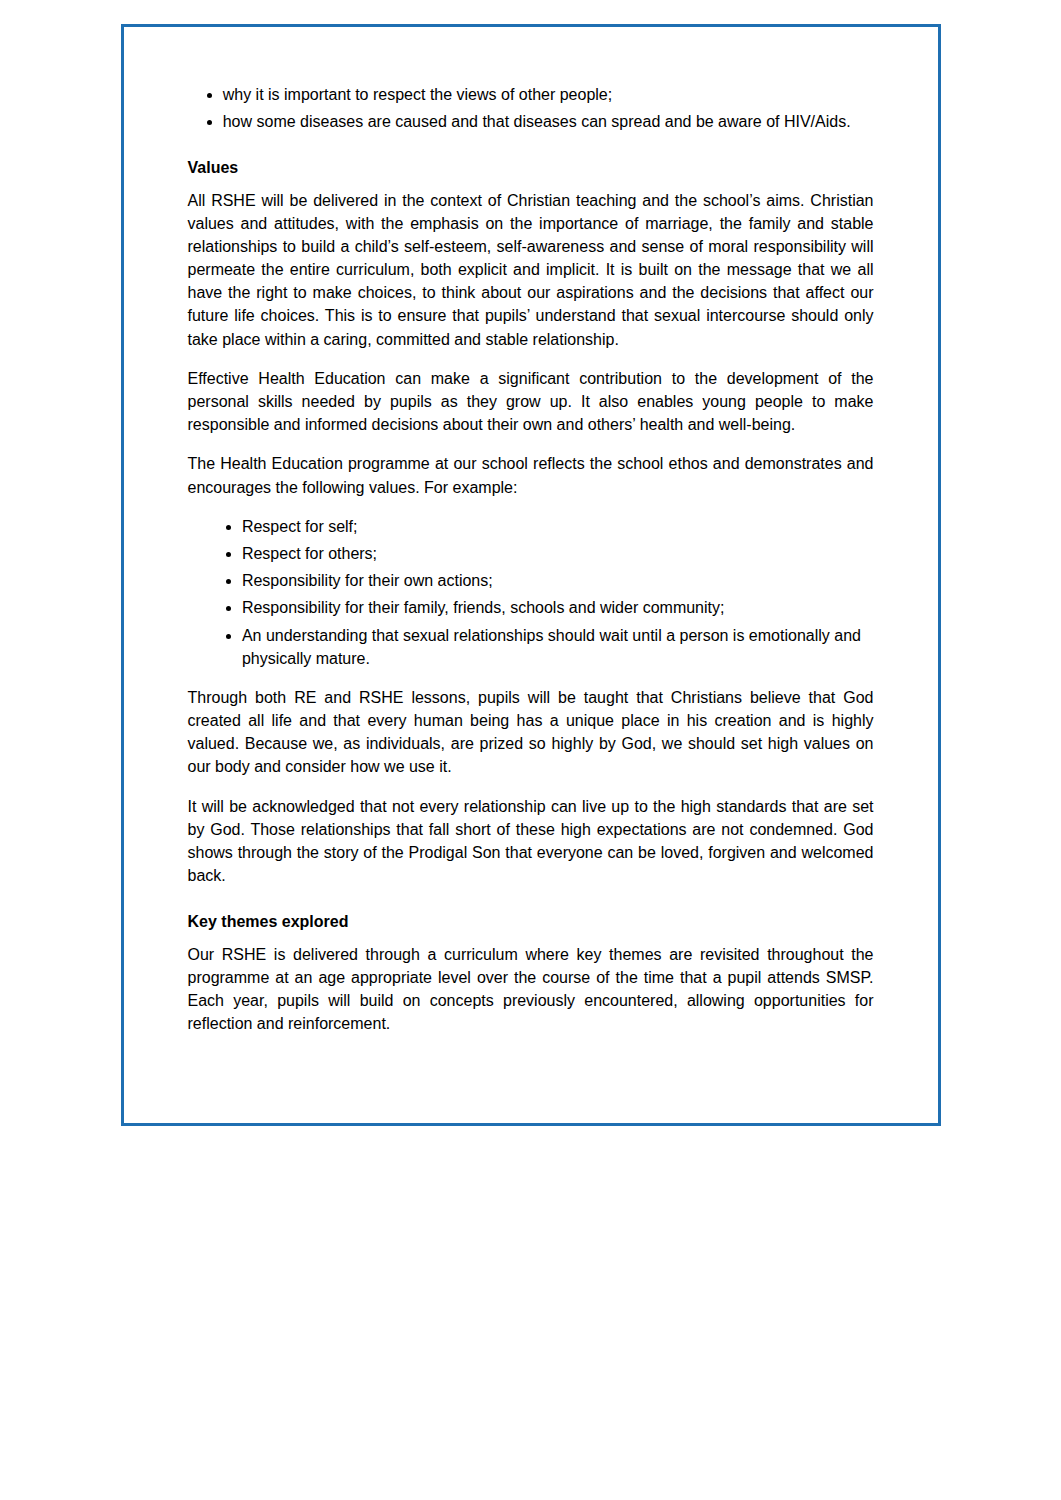why it is important to respect the views of other people;
how some diseases are caused and that diseases can spread and be aware of HIV/Aids.
Values
All RSHE will be delivered in the context of Christian teaching and the school’s aims. Christian values and attitudes, with the emphasis on the importance of marriage, the family and stable relationships to build a child’s self-esteem, self-awareness and sense of moral responsibility will permeate the entire curriculum, both explicit and implicit. It is built on the message that we all have the right to make choices, to think about our aspirations and the decisions that affect our future life choices. This is to ensure that pupils’ understand that sexual intercourse should only take place within a caring, committed and stable relationship.
Effective Health Education can make a significant contribution to the development of the personal skills needed by pupils as they grow up. It also enables young people to make responsible and informed decisions about their own and others’ health and well-being.
The Health Education programme at our school reflects the school ethos and demonstrates and encourages the following values. For example:
Respect for self;
Respect for others;
Responsibility for their own actions;
Responsibility for their family, friends, schools and wider community;
An understanding that sexual relationships should wait until a person is emotionally and physically mature.
Through both RE and RSHE lessons, pupils will be taught that Christians believe that God created all life and that every human being has a unique place in his creation and is highly valued. Because we, as individuals, are prized so highly by God, we should set high values on our body and consider how we use it.
It will be acknowledged that not every relationship can live up to the high standards that are set by God. Those relationships that fall short of these high expectations are not condemned. God shows through the story of the Prodigal Son that everyone can be loved, forgiven and welcomed back.
Key themes explored
Our RSHE is delivered through a curriculum where key themes are revisited throughout the programme at an age appropriate level over the course of the time that a pupil attends SMSP. Each year, pupils will build on concepts previously encountered, allowing opportunities for reflection and reinforcement.